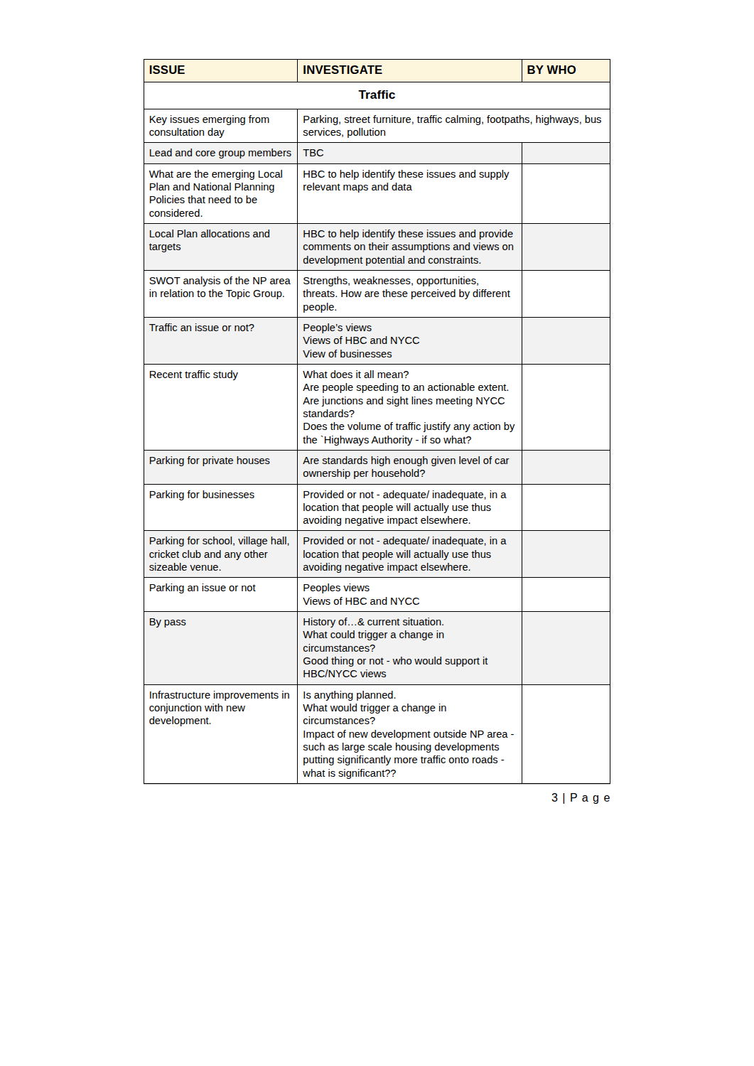| ISSUE | INVESTIGATE | BY WHO |
| --- | --- | --- |
| Traffic |
| Key issues emerging from consultation day | Parking, street furniture, traffic calming, footpaths, highways, bus services, pollution |
| Lead and core group members | TBC | |
| What are the emerging Local Plan and National Planning Policies that need to be considered. | HBC to help identify these issues and supply relevant maps and data | |
| Local Plan allocations and targets | HBC to help identify these issues and provide comments on their assumptions and views on development potential and constraints. | |
| SWOT analysis of the NP area in relation to the Topic Group. | Strengths, weaknesses, opportunities, threats. How are these perceived by different people. | |
| Traffic an issue or not? | People’s views Views of HBC and NYCC View of businesses | |
| Recent traffic study | What does it all mean? Are people speeding to an actionable extent. Are junctions and sight lines meeting NYCC standards? Does the volume of traffic justify any action by the `Highways Authority - if so what? | |
| Parking for private houses | Are standards high enough given level of car ownership per household? | |
| Parking for businesses | Provided or not - adequate/ inadequate, in a location that people will actually use thus avoiding negative impact elsewhere. | |
| Parking for school, village hall, cricket club and any other sizeable venue. | Provided or not - adequate/ inadequate, in a location that people will actually use thus avoiding negative impact elsewhere. | |
| Parking an issue or not | Peoples views Views of HBC and NYCC | |
| By pass | History of…& current situation. What could trigger a change in circumstances? Good thing or not - who would support it HBC/NYCC views | |
| Infrastructure improvements in conjunction with new development. | Is anything planned. What would trigger a change in circumstances? Impact of new development outside NP area - such as large scale housing developments putting significantly more traffic onto roads - what is significant?? | |
3 | P a g e